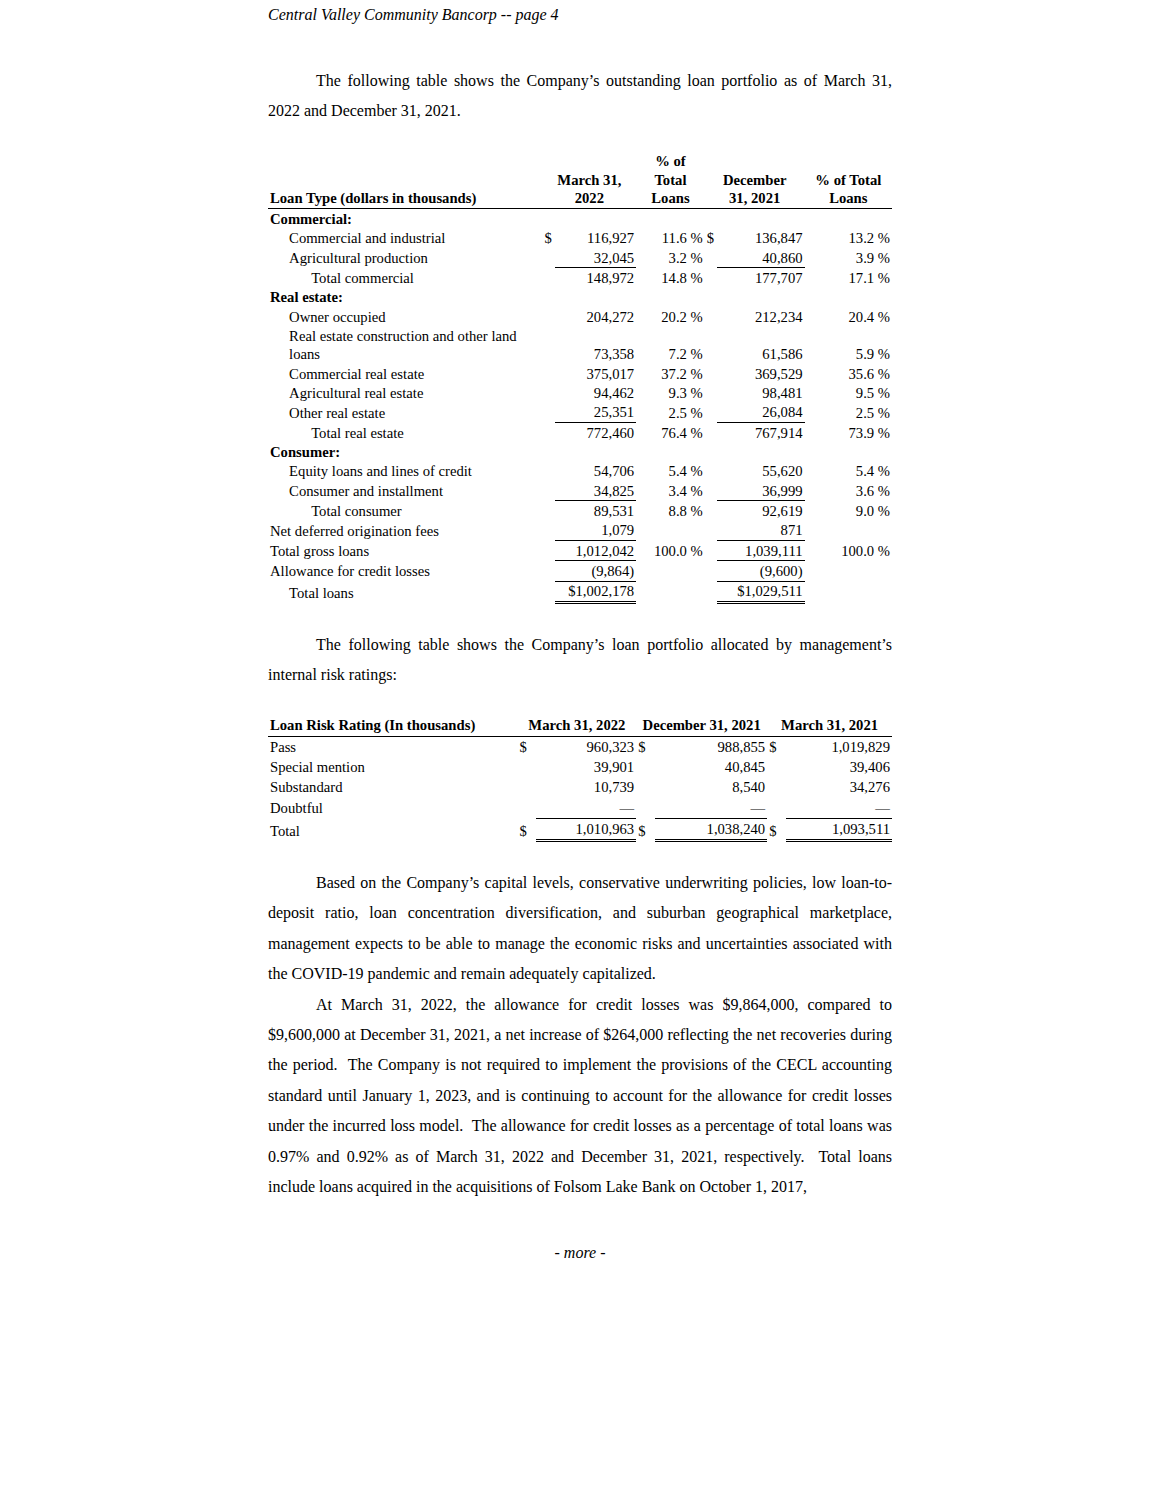Central Valley Community Bancorp -- page 4
The following table shows the Company’s outstanding loan portfolio as of March 31, 2022 and December 31, 2021.
| Loan Type (dollars in thousands) | March 31, 2022 | % of Total Loans | December 31, 2021 | % of Total Loans |
| --- | --- | --- | --- | --- |
| Commercial: | | | | | | |
| Commercial and industrial | $ | 116,927 | 11.6 % | $ | 136,847 | 13.2 % |
| Agricultural production | | 32,045 | 3.2 % | | 40,860 | 3.9 % |
| Total commercial | | 148,972 | 14.8 % | | 177,707 | 17.1 % |
| Real estate: | | | | | | |
| Owner occupied | | 204,272 | 20.2 % | | 212,234 | 20.4 % |
| Real estate construction and other land loans | | 73,358 | 7.2 % | | 61,586 | 5.9 % |
| Commercial real estate | | 375,017 | 37.2 % | | 369,529 | 35.6 % |
| Agricultural real estate | | 94,462 | 9.3 % | | 98,481 | 9.5 % |
| Other real estate | | 25,351 | 2.5 % | | 26,084 | 2.5 % |
| Total real estate | | 772,460 | 76.4 % | | 767,914 | 73.9 % |
| Consumer: | | | | | | |
| Equity loans and lines of credit | | 54,706 | 5.4 % | | 55,620 | 5.4 % |
| Consumer and installment | | 34,825 | 3.4 % | | 36,999 | 3.6 % |
| Total consumer | | 89,531 | 8.8 % | | 92,619 | 9.0 % |
| Net deferred origination fees | | 1,079 | | | 871 | |
| Total gross loans | | 1,012,042 | 100.0 % | | 1,039,111 | 100.0 % |
| Allowance for credit losses | | (9,864) | | | (9,600) | |
| Total loans | | $1,002,178 | | | $1,029,511 | |
The following table shows the Company’s loan portfolio allocated by management’s internal risk ratings:
| Loan Risk Rating (In thousands) | March 31, 2022 | December 31, 2021 | March 31, 2021 |
| --- | --- | --- | --- |
| Pass | $ | 960,323 | $ | 988,855 | $ | 1,019,829 |
| Special mention | | 39,901 | | 40,845 | | 39,406 |
| Substandard | | 10,739 | | 8,540 | | 34,276 |
| Doubtful | | — | | — | | — |
| Total | $ | 1,010,963 | $ | 1,038,240 | $ | 1,093,511 |
Based on the Company’s capital levels, conservative underwriting policies, low loan-to-deposit ratio, loan concentration diversification, and suburban geographical marketplace, management expects to be able to manage the economic risks and uncertainties associated with the COVID-19 pandemic and remain adequately capitalized.
At March 31, 2022, the allowance for credit losses was $9,864,000, compared to $9,600,000 at December 31, 2021, a net increase of $264,000 reflecting the net recoveries during the period. The Company is not required to implement the provisions of the CECL accounting standard until January 1, 2023, and is continuing to account for the allowance for credit losses under the incurred loss model. The allowance for credit losses as a percentage of total loans was 0.97% and 0.92% as of March 31, 2022 and December 31, 2021, respectively. Total loans include loans acquired in the acquisitions of Folsom Lake Bank on October 1, 2017,
- more -